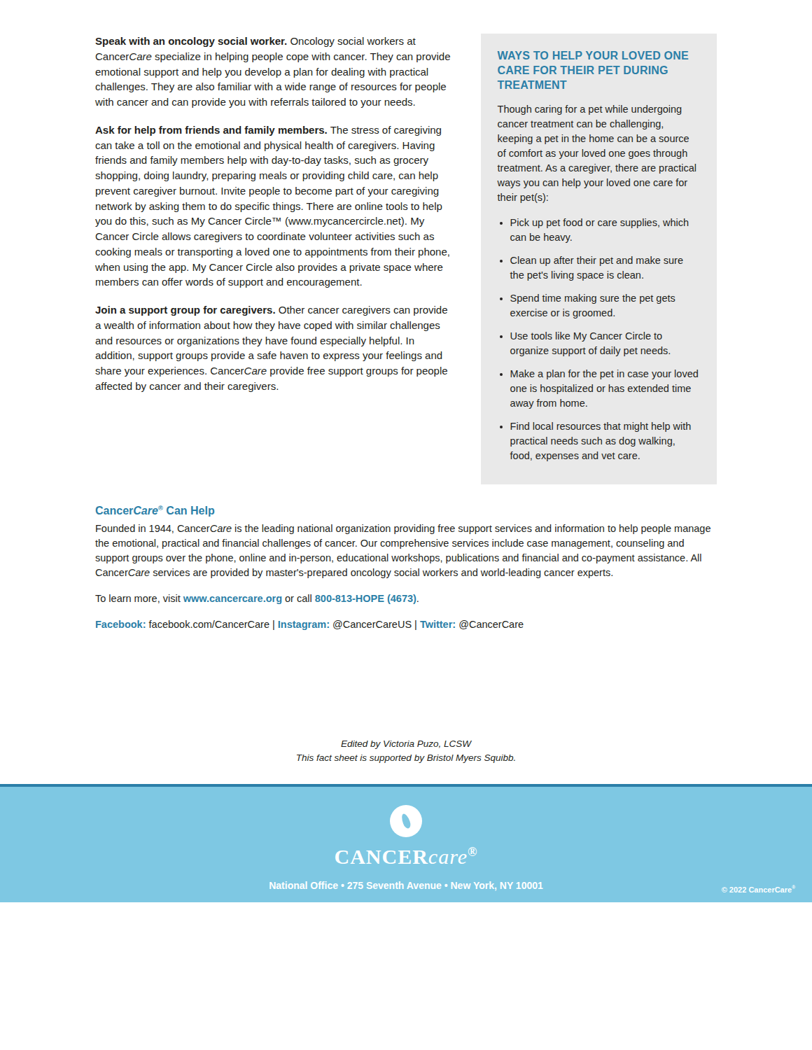Speak with an oncology social worker. Oncology social workers at CancerCare specialize in helping people cope with cancer. They can provide emotional support and help you develop a plan for dealing with practical challenges. They are also familiar with a wide range of resources for people with cancer and can provide you with referrals tailored to your needs.
Ask for help from friends and family members. The stress of caregiving can take a toll on the emotional and physical health of caregivers. Having friends and family members help with day-to-day tasks, such as grocery shopping, doing laundry, preparing meals or providing child care, can help prevent caregiver burnout. Invite people to become part of your caregiving network by asking them to do specific things. There are online tools to help you do this, such as My Cancer Circle™ (www.mycancercircle.net). My Cancer Circle allows caregivers to coordinate volunteer activities such as cooking meals or transporting a loved one to appointments from their phone, when using the app. My Cancer Circle also provides a private space where members can offer words of support and encouragement.
Join a support group for caregivers. Other cancer caregivers can provide a wealth of information about how they have coped with similar challenges and resources or organizations they have found especially helpful. In addition, support groups provide a safe haven to express your feelings and share your experiences. CancerCare provide free support groups for people affected by cancer and their caregivers.
WAYS TO HELP YOUR LOVED ONE CARE FOR THEIR PET DURING TREATMENT
Though caring for a pet while undergoing cancer treatment can be challenging, keeping a pet in the home can be a source of comfort as your loved one goes through treatment. As a caregiver, there are practical ways you can help your loved one care for their pet(s):
Pick up pet food or care supplies, which can be heavy.
Clean up after their pet and make sure the pet's living space is clean.
Spend time making sure the pet gets exercise or is groomed.
Use tools like My Cancer Circle to organize support of daily pet needs.
Make a plan for the pet in case your loved one is hospitalized or has extended time away from home.
Find local resources that might help with practical needs such as dog walking, food, expenses and vet care.
CancerCare® Can Help
Founded in 1944, CancerCare is the leading national organization providing free support services and information to help people manage the emotional, practical and financial challenges of cancer. Our comprehensive services include case management, counseling and support groups over the phone, online and in-person, educational workshops, publications and financial and co-payment assistance. All CancerCare services are provided by master's-prepared oncology social workers and world-leading cancer experts.
To learn more, visit www.cancercare.org or call 800-813-HOPE (4673).
Facebook: facebook.com/CancerCare | Instagram: @CancerCareUS | Twitter: @CancerCare
Edited by Victoria Puzo, LCSW
This fact sheet is supported by Bristol Myers Squibb.
CANCERcare®
National Office • 275 Seventh Avenue • New York, NY 10001
© 2022 CancerCare®